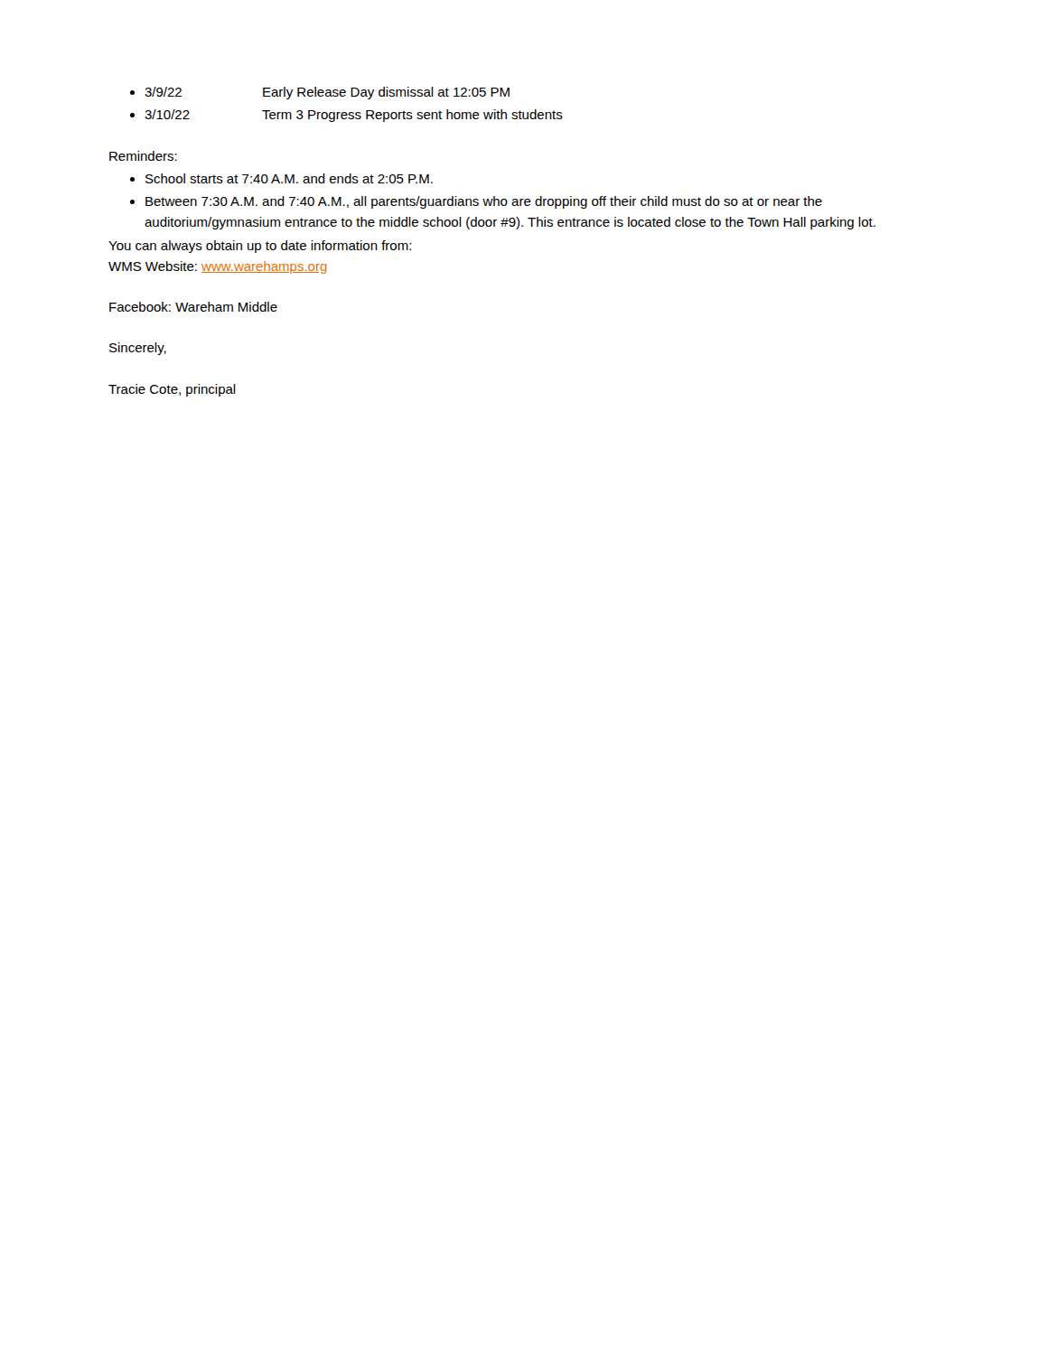3/9/22 Early Release Day dismissal at 12:05 PM
3/10/22 Term 3 Progress Reports sent home with students
Reminders:
School starts at 7:40 A.M. and ends at 2:05 P.M.
Between 7:30 A.M. and 7:40 A.M., all parents/guardians who are dropping off their child must do so at or near the auditorium/gymnasium entrance to the middle school (door #9). This entrance is located close to the Town Hall parking lot.
You can always obtain up to date information from:
WMS Website: www.warehamps.org
Facebook: Wareham Middle
Sincerely,
Tracie Cote, principal